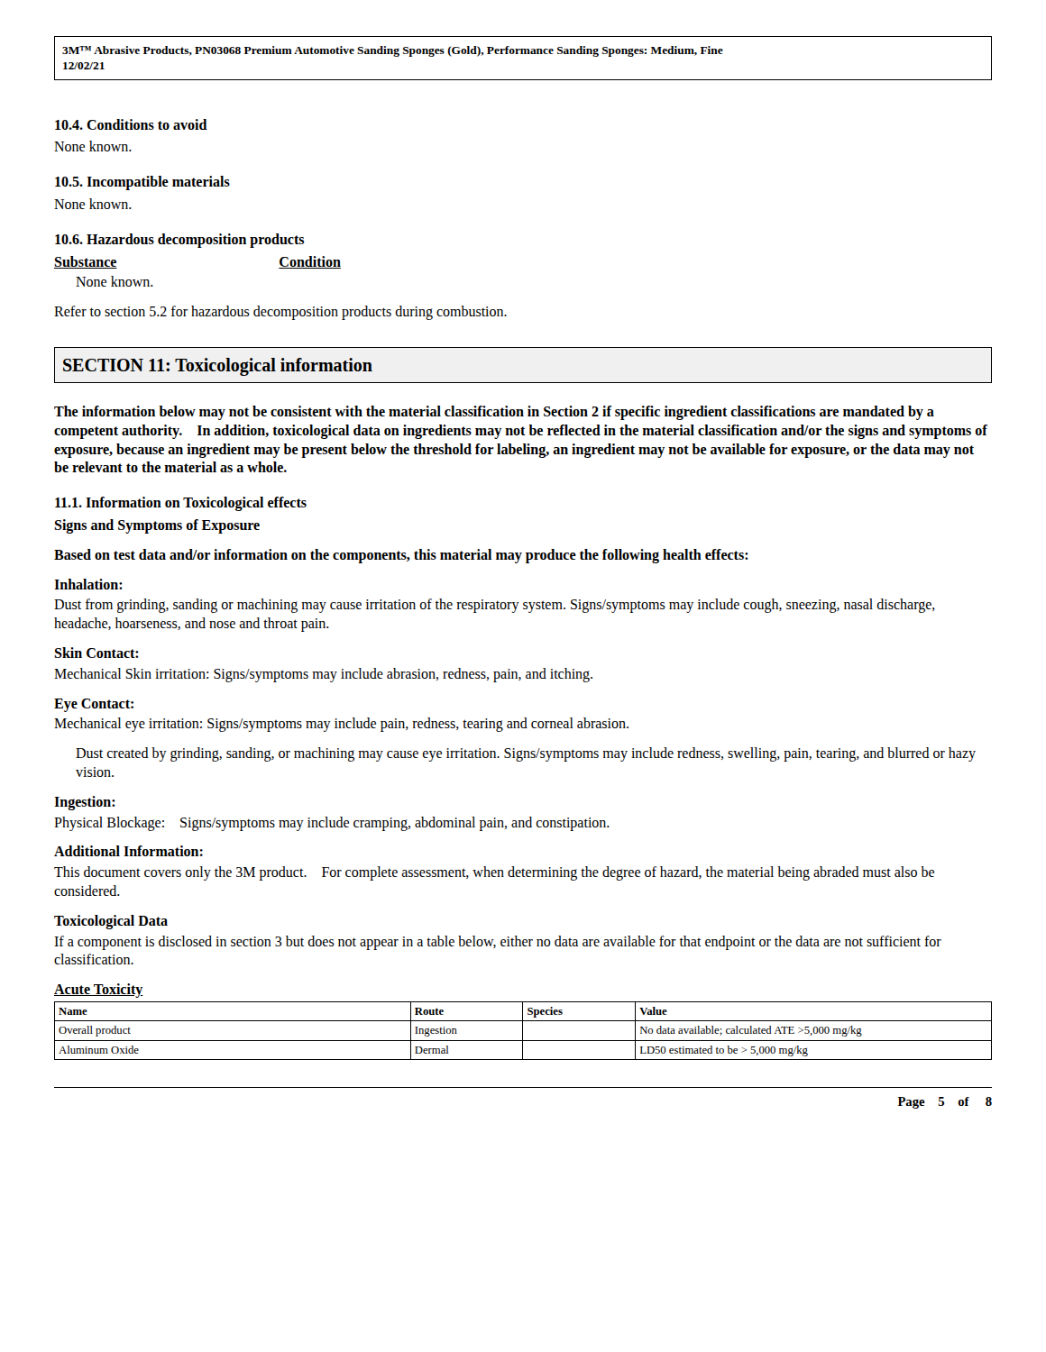3M™ Abrasive Products, PN03068 Premium Automotive Sanding Sponges (Gold), Performance Sanding Sponges: Medium, Fine
12/02/21
10.4. Conditions to avoid
None known.
10.5. Incompatible materials
None known.
10.6. Hazardous decomposition products
Substance Condition
None known.
Refer to section 5.2 for hazardous decomposition products during combustion.
SECTION 11: Toxicological information
The information below may not be consistent with the material classification in Section 2 if specific ingredient classifications are mandated by a competent authority. In addition, toxicological data on ingredients may not be reflected in the material classification and/or the signs and symptoms of exposure, because an ingredient may be present below the threshold for labeling, an ingredient may not be available for exposure, or the data may not be relevant to the material as a whole.
11.1. Information on Toxicological effects
Signs and Symptoms of Exposure
Based on test data and/or information on the components, this material may produce the following health effects:
Inhalation:
Dust from grinding, sanding or machining may cause irritation of the respiratory system. Signs/symptoms may include cough, sneezing, nasal discharge, headache, hoarseness, and nose and throat pain.
Skin Contact:
Mechanical Skin irritation: Signs/symptoms may include abrasion, redness, pain, and itching.
Eye Contact:
Mechanical eye irritation: Signs/symptoms may include pain, redness, tearing and corneal abrasion.
Dust created by grinding, sanding, or machining may cause eye irritation. Signs/symptoms may include redness, swelling, pain, tearing, and blurred or hazy vision.
Ingestion:
Physical Blockage: Signs/symptoms may include cramping, abdominal pain, and constipation.
Additional Information:
This document covers only the 3M product. For complete assessment, when determining the degree of hazard, the material being abraded must also be considered.
Toxicological Data
If a component is disclosed in section 3 but does not appear in a table below, either no data are available for that endpoint or the data are not sufficient for classification.
Acute Toxicity
| Name | Route | Species | Value |
| --- | --- | --- | --- |
| Overall product | Ingestion | | No data available; calculated ATE >5,000 mg/kg |
| Aluminum Oxide | Dermal | | LD50 estimated to be > 5,000 mg/kg |
Page 5 of 8